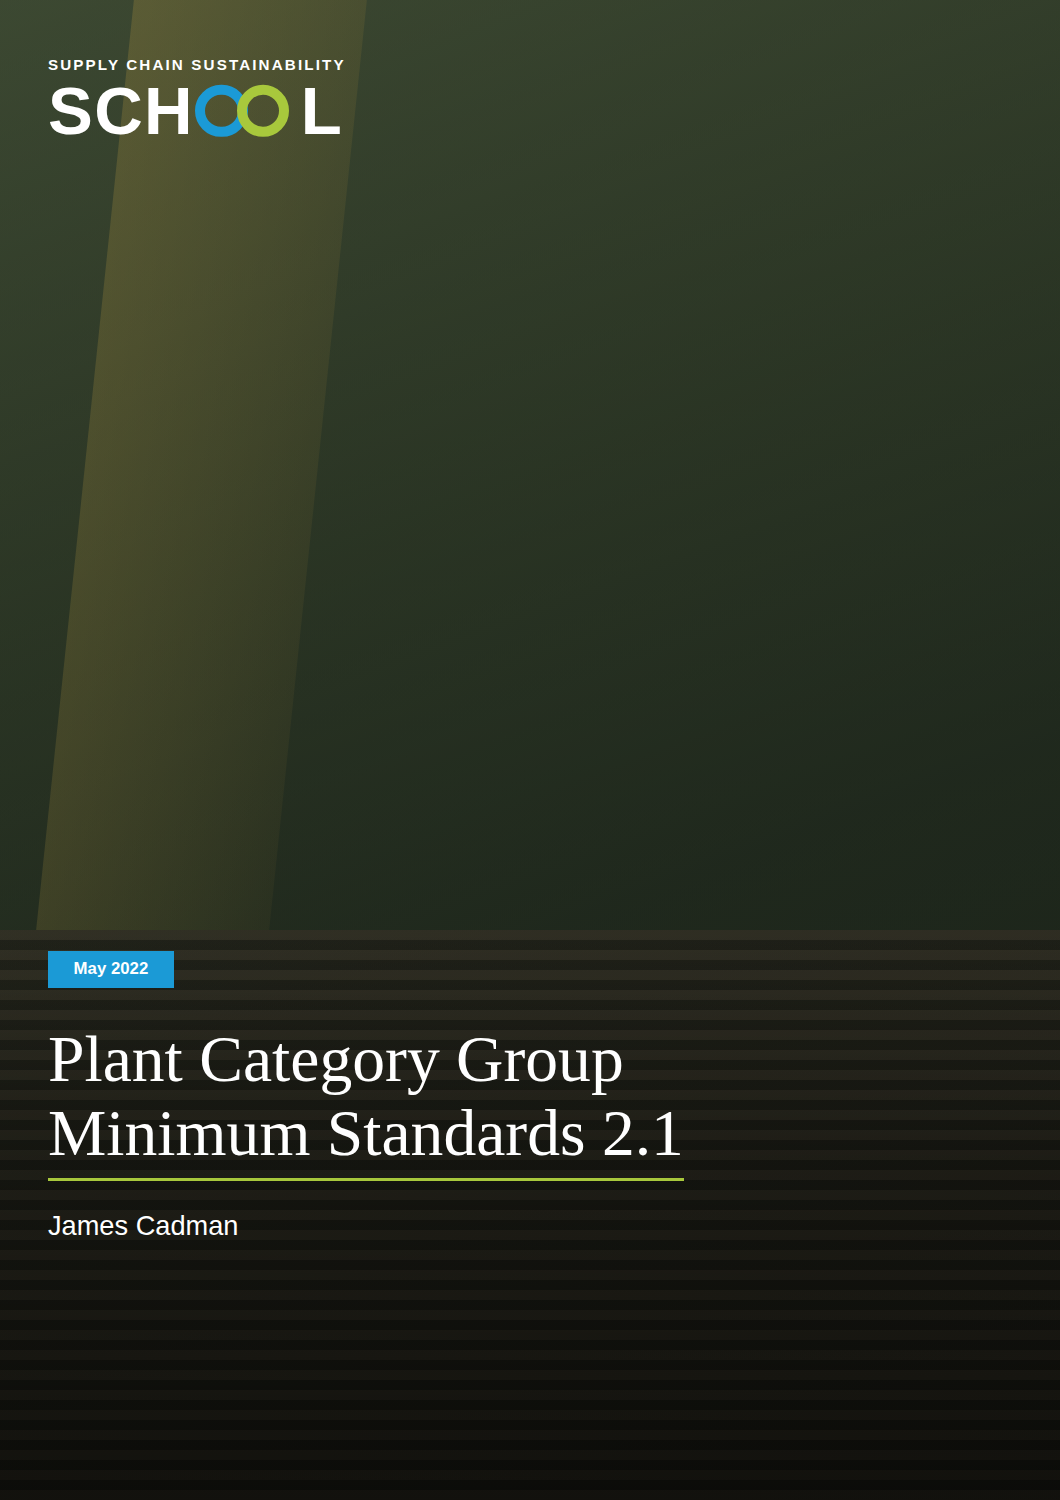Supply Chain Sustainability
SCH L
May 2022
Plant Category Group Minimum Standards 2.1
James Cadman